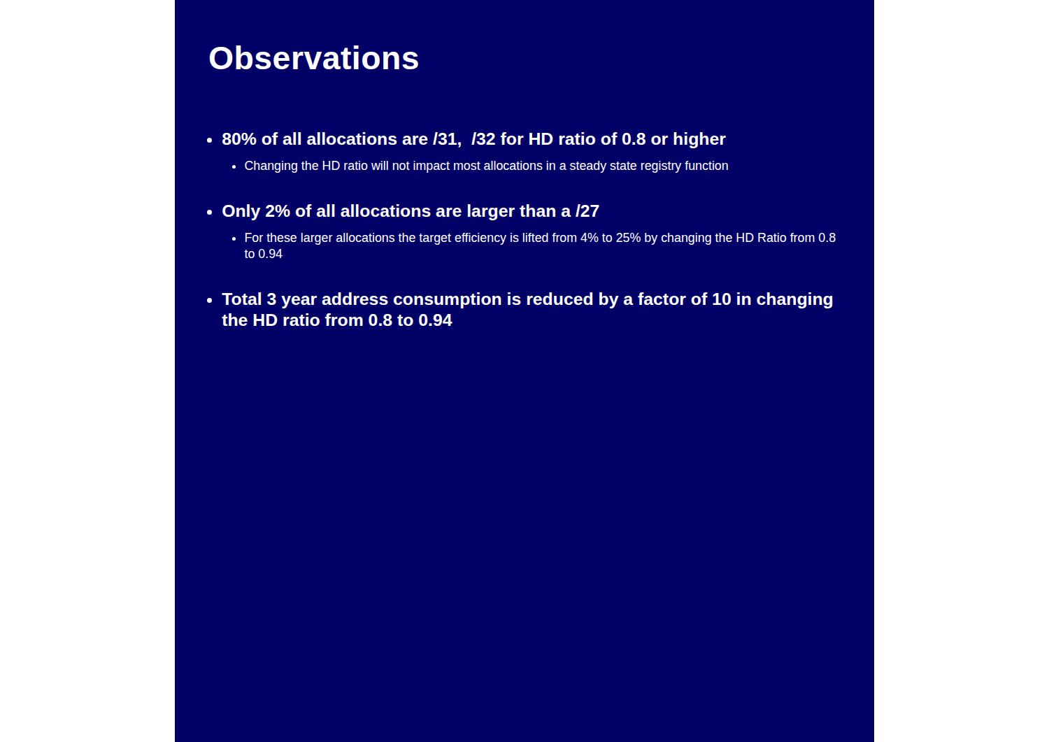Observations
80% of all allocations are /31, /32 for HD ratio of 0.8 or higher
Changing the HD ratio will not impact most allocations in a steady state registry function
Only 2% of all allocations are larger than a /27
For these larger allocations the target efficiency is lifted from 4% to 25% by changing the HD Ratio from 0.8 to 0.94
Total 3 year address consumption is reduced by a factor of 10 in changing the HD ratio from 0.8 to 0.94